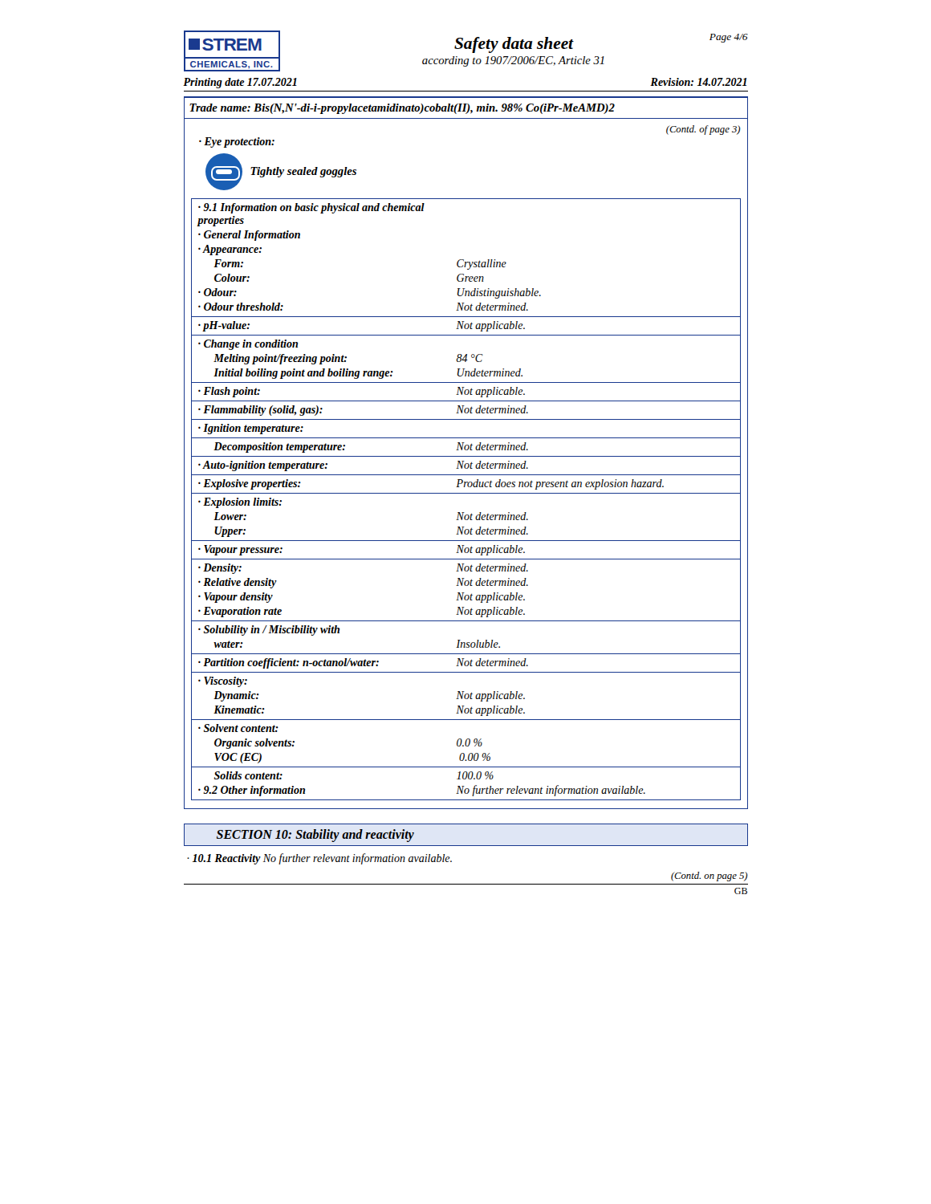STREM
CHEMICALS, INC.
Safety data sheet
according to 1907/2006/EC, Article 31
Page 4/6
Printing date 17.07.2021 Revision: 14.07.2021
Trade name: Bis(N,N'-di-i-propylacetamidinato)cobalt(II), min. 98% Co(iPr-MeAMD)2
(Contd. of page 3)
· Eye protection:
Tightly sealed goggles
| · 9.1 Information on basic physical and chemical properties | |
| · General Information | |
| · Appearance: | |
| Form: | Crystalline |
| Colour: | Green |
| · Odour: | Undistinguishable. |
| · Odour threshold: | Not determined. |
| · pH-value: | Not applicable. |
| · Change in condition | |
| Melting point/freezing point: | 84 °C |
| Initial boiling point and boiling range: | Undetermined. |
| · Flash point: | Not applicable. |
| · Flammability (solid, gas): | Not determined. |
| · Ignition temperature: | |
| Decomposition temperature: | Not determined. |
| · Auto-ignition temperature: | Not determined. |
| · Explosive properties: | Product does not present an explosion hazard. |
| · Explosion limits: | |
| Lower: | Not determined. |
| Upper: | Not determined. |
| · Vapour pressure: | Not applicable. |
| · Density: | Not determined. |
| · Relative density | Not determined. |
| · Vapour density | Not applicable. |
| · Evaporation rate | Not applicable. |
| · Solubility in / Miscibility with | |
| water: | Insoluble. |
| · Partition coefficient: n-octanol/water: | Not determined. |
| · Viscosity: | |
| Dynamic: | Not applicable. |
| Kinematic: | Not applicable. |
| · Solvent content: | |
| Organic solvents: | 0.0 % |
| VOC (EC) | 0.00 % |
| Solids content: | 100.0 % |
| · 9.2 Other information | No further relevant information available. |
SECTION 10: Stability and reactivity
· 10.1 Reactivity No further relevant information available.
(Contd. on page 5)
GB